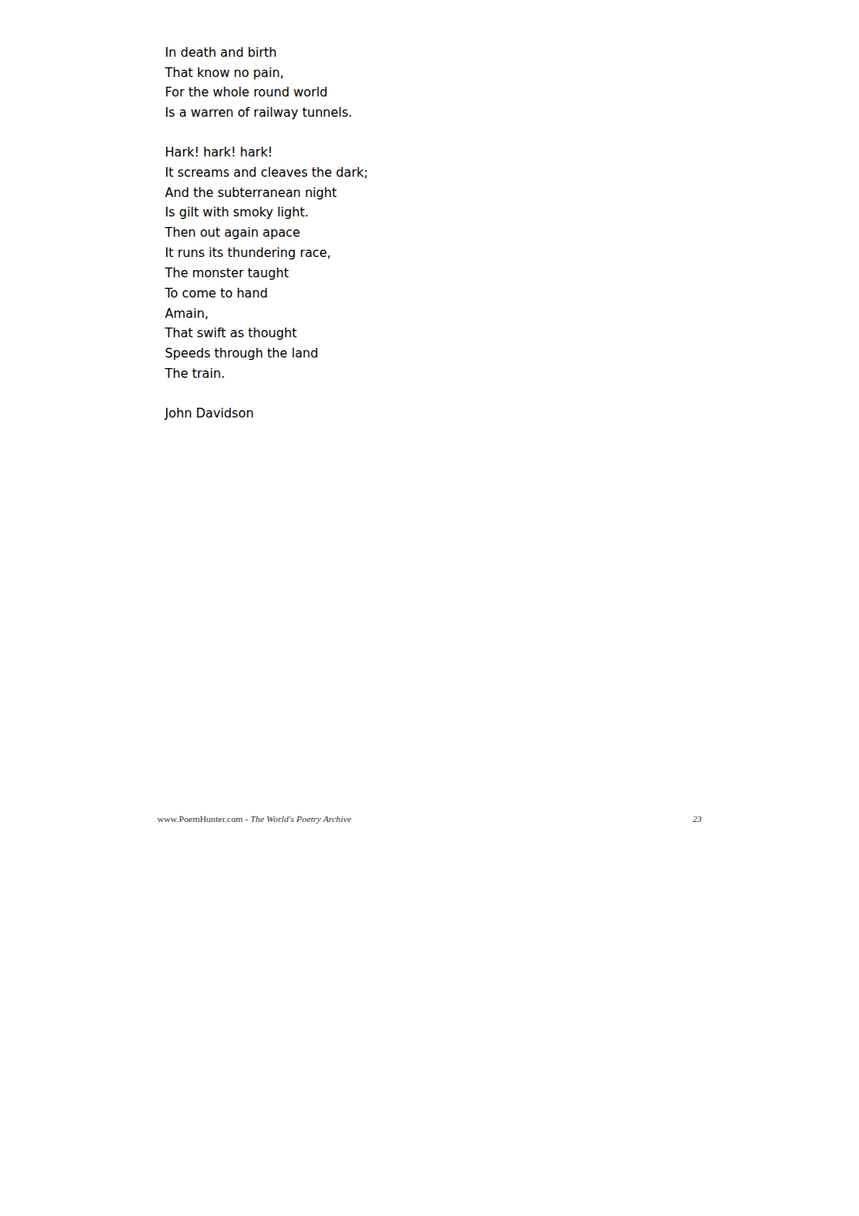In death and birth
That know no pain,
For the whole round world
Is a warren of railway tunnels.
Hark! hark! hark!
It screams and cleaves the dark;
And the subterranean night
Is gilt with smoky light.
Then out again apace
It runs its thundering race,
The monster taught
To come to hand
Amain,
That swift as thought
Speeds through the land
The train.
John Davidson
23 www.PoemHunter.com - The World's Poetry Archive